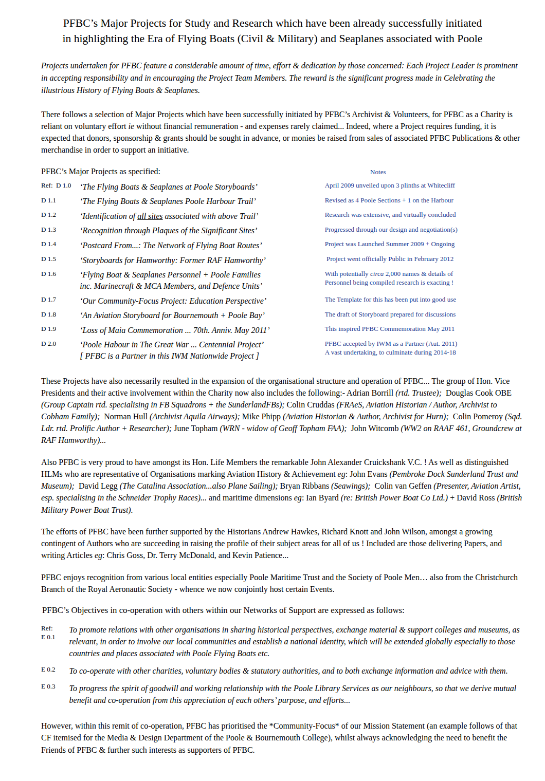PFBC’s Major Projects for Study and Research which have been already successfully initiated
in highlighting the Era of Flying Boats (Civil & Military) and Seaplanes associated with Poole
Projects undertaken for PFBC feature a considerable amount of time, effort & dedication by those concerned: Each Project Leader is prominent in accepting responsibility and in encouraging the Project Team Members. The reward is the significant progress made in Celebrating the illustrious History of Flying Boats & Seaplanes.
There follows a selection of Major Projects which have been successfully initiated by PFBC’s Archivist & Volunteers, for PFBC as a Charity is reliant on voluntary effort ie without financial remuneration - and expenses rarely claimed... Indeed, where a Project requires funding, it is expected that donors, sponsorship & grants should be sought in advance, or monies be raised from sales of associated PFBC Publications & other merchandise in order to support an initiative.
PFBC’s Major Projects as specified:Notes
| Ref: D 1.0 | ‘The Flying Boats & Seaplanes at Poole Storyboards’ | April 2009 unveiled upon 3 plinths at Whitecliff |
| D 1.1 | ‘The Flying Boats & Seaplanes Poole Harbour Trail’ | Revised as 4 Poole Sections + 1 on the Harbour |
| D 1.2 | ‘Identification of all sites associated with above Trail’ | Research was extensive, and virtually concluded |
| D 1.3 | ‘Recognition through Plaques of the Significant Sites’ | Progressed through our design and negotiation(s) |
| D 1.4 | ‘Postcard From...: The Network of Flying Boat Routes’ | Project was Launched Summer 2009 + Ongoing |
| D 1.5 | ‘Storyboards for Hamworthy: Former RAF Hamworthy’ | Project went officially Public in February 2012 |
| D 1.6 | ‘Flying Boat & Seaplanes Personnel + Poole Families inc. Marinecraft & MCA Members, and Defence Units’ | With potentially circa 2,000 names & details of Personnel being compiled research is exacting ! |
| D 1.7 | ‘Our Community-Focus Project: Education Perspective’ | The Template for this has been put into good use |
| D 1.8 | ‘An Aviation Storyboard for Bournemouth + Poole Bay’ | The draft of Storyboard prepared for discussions |
| D 1.9 | ‘Loss of Maia Commemoration ... 70th. Anniv. May 2011’ | This inspired PFBC Commemoration May 2011 |
| D 2.0 | ‘Poole Habour in The Great War ... Centennial Project’ [ PFBC is a Partner in this IWM Nationwide Project ] | PFBC accepted by IWM as a Partner (Aut. 2011) A vast undertaking, to culminate during 2014-18 |
These Projects have also necessarily resulted in the expansion of the organisational structure and operation of PFBC... The group of Hon. Vice Presidents and their active involvement within the Charity now also includes the following:- Adrian Borrill (rtd. Trustee); Douglas Cook OBE (Group Captain rtd. specialising in FB Squadrons + the SunderlandFBs); Colin Cruddas (FRAeS, Aviation Historian / Author, Archivist to Cobham Family); Norman Hull (Archivist Aquila Airways); Mike Phipp (Aviation Historian & Author, Archivist for Hurn); Colin Pomeroy (Sqd. Ldr. rtd. Prolific Author + Researcher); June Topham (WRN - widow of Geoff Topham FAA); John Witcomb (WW2 on RAAF 461, Groundcrew at RAF Hamworthy)...
Also PFBC is very proud to have amongst its Hon. Life Members the remarkable John Alexander Cruickshank V.C. ! As well as distinguished HLMs who are representative of Organisations marking Aviation History & Achievement eg: John Evans (Pembroke Dock Sunderland Trust and Museum); David Legg (The Catalina Association...also Plane Sailing); Bryan Ribbans (Seawings); Colin van Geffen (Presenter, Aviation Artist, esp. specialising in the Schneider Trophy Races)... and maritime dimensions eg: Ian Byard (re: British Power Boat Co Ltd.) + David Ross (British Military Power Boat Trust).
The efforts of PFBC have been further supported by the Historians Andrew Hawkes, Richard Knott and John Wilson, amongst a growing contingent of Authors who are succeeding in raising the profile of their subject areas for all of us ! Included are those delivering Papers, and writing Articles eg: Chris Goss, Dr. Terry McDonald, and Kevin Patience...
PFBC enjoys recognition from various local entities especially Poole Maritime Trust and the Society of Poole Men… also from the Christchurch Branch of the Royal Aeronautic Society - whence we now conjointly host certain Events.
PFBC’s Objectives in co-operation with others within our Networks of Support are expressed as follows:
| Ref: E 0.1 | To promote relations with other organisations in sharing historical perspectives, exchange material & support colleges and museums, as relevant, in order to involve our local communities and establish a national identity, which will be extended globally especially to those countries and places associated with Poole Flying Boats etc. |
| E 0.2 | To co-operate with other charities, voluntary bodies & statutory authorities, and to both exchange information and advice with them. |
| E 0.3 | To progress the spirit of goodwill and working relationship with the Poole Library Services as our neighbours, so that we derive mutual benefit and co-operation from this appreciation of each others’ purpose, and efforts... |
However, within this remit of co-operation, PFBC has prioritised the *Community-Focus* of our Mission Statement (an example follows of that CF itemised for the Media & Design Department of the Poole & Bournemouth College), whilst always acknowledging the need to benefit the Friends of PFBC & further such interests as supporters of PFBC.